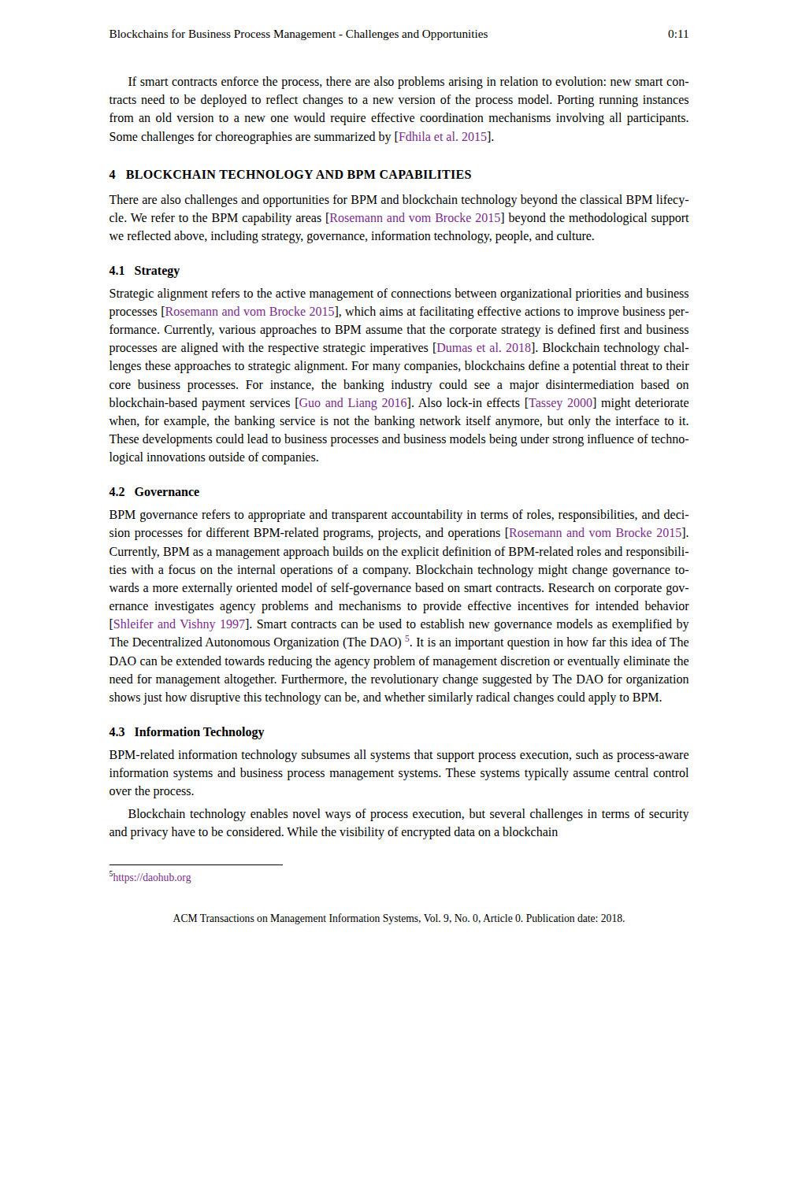Blockchains for Business Process Management - Challenges and Opportunities 0:11
If smart contracts enforce the process, there are also problems arising in relation to evolution: new smart contracts need to be deployed to reflect changes to a new version of the process model. Porting running instances from an old version to a new one would require effective coordination mechanisms involving all participants. Some challenges for choreographies are summarized by [Fdhila et al. 2015].
4 BLOCKCHAIN TECHNOLOGY AND BPM CAPABILITIES
There are also challenges and opportunities for BPM and blockchain technology beyond the classical BPM lifecycle. We refer to the BPM capability areas [Rosemann and vom Brocke 2015] beyond the methodological support we reflected above, including strategy, governance, information technology, people, and culture.
4.1 Strategy
Strategic alignment refers to the active management of connections between organizational priorities and business processes [Rosemann and vom Brocke 2015], which aims at facilitating effective actions to improve business performance. Currently, various approaches to BPM assume that the corporate strategy is defined first and business processes are aligned with the respective strategic imperatives [Dumas et al. 2018]. Blockchain technology challenges these approaches to strategic alignment. For many companies, blockchains define a potential threat to their core business processes. For instance, the banking industry could see a major disintermediation based on blockchain-based payment services [Guo and Liang 2016]. Also lock-in effects [Tassey 2000] might deteriorate when, for example, the banking service is not the banking network itself anymore, but only the interface to it. These developments could lead to business processes and business models being under strong influence of technological innovations outside of companies.
4.2 Governance
BPM governance refers to appropriate and transparent accountability in terms of roles, responsibilities, and decision processes for different BPM-related programs, projects, and operations [Rosemann and vom Brocke 2015]. Currently, BPM as a management approach builds on the explicit definition of BPM-related roles and responsibilities with a focus on the internal operations of a company. Blockchain technology might change governance towards a more externally oriented model of self-governance based on smart contracts. Research on corporate governance investigates agency problems and mechanisms to provide effective incentives for intended behavior [Shleifer and Vishny 1997]. Smart contracts can be used to establish new governance models as exemplified by The Decentralized Autonomous Organization (The DAO) 5. It is an important question in how far this idea of The DAO can be extended towards reducing the agency problem of management discretion or eventually eliminate the need for management altogether. Furthermore, the revolutionary change suggested by The DAO for organization shows just how disruptive this technology can be, and whether similarly radical changes could apply to BPM.
4.3 Information Technology
BPM-related information technology subsumes all systems that support process execution, such as process-aware information systems and business process management systems. These systems typically assume central control over the process.
Blockchain technology enables novel ways of process execution, but several challenges in terms of security and privacy have to be considered. While the visibility of encrypted data on a blockchain
5https://daohub.org
ACM Transactions on Management Information Systems, Vol. 9, No. 0, Article 0. Publication date: 2018.